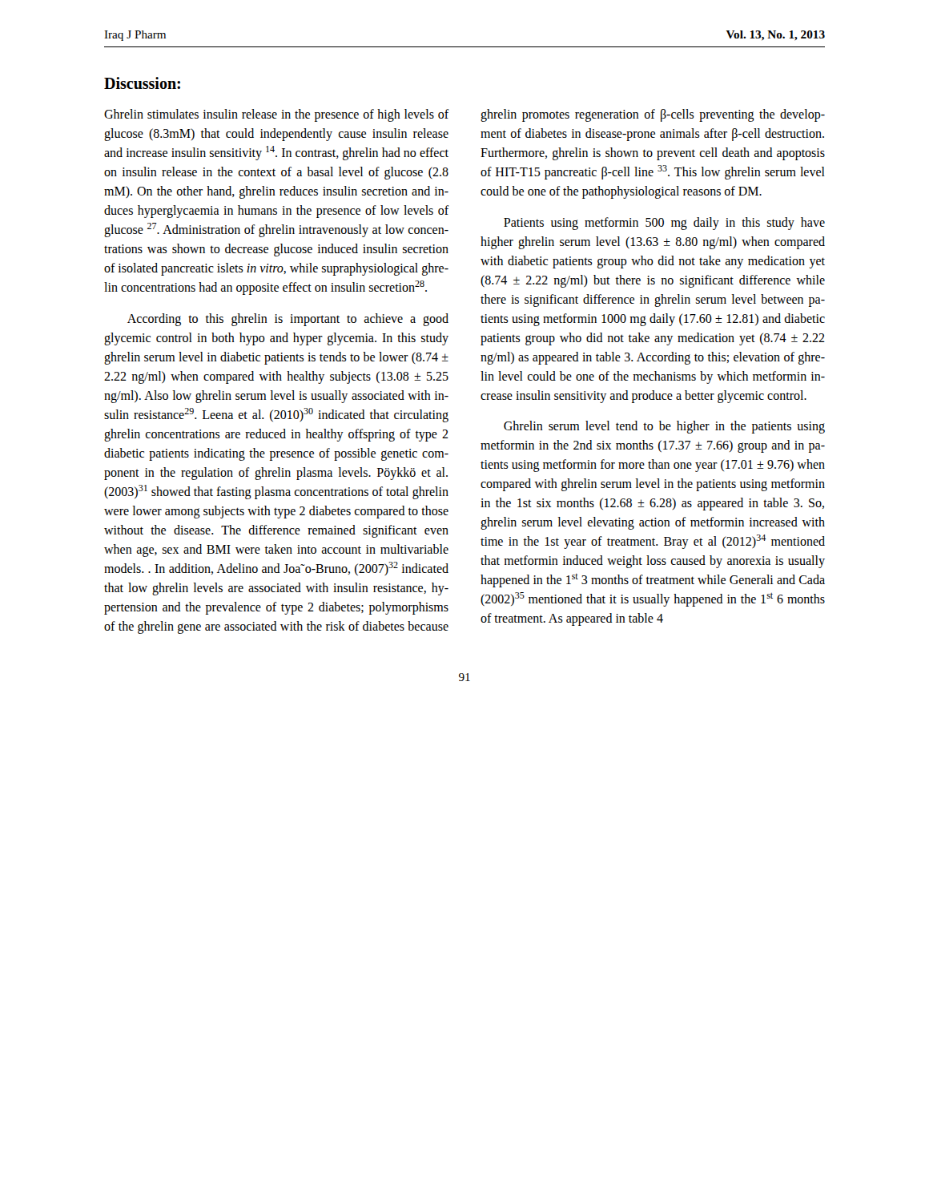Iraq J Pharm Vol. 13, No. 1, 2013
Discussion:
Ghrelin stimulates insulin release in the presence of high levels of glucose (8.3mM) that could independently cause insulin release and increase insulin sensitivity 14. In contrast, ghrelin had no effect on insulin release in the context of a basal level of glucose (2.8 mM). On the other hand, ghrelin reduces insulin secretion and induces hyperglycaemia in humans in the presence of low levels of glucose 27. Administration of ghrelin intravenously at low concentrations was shown to decrease glucose induced insulin secretion of isolated pancreatic islets in vitro, while supraphysiological ghrelin concentrations had an opposite effect on insulin secretion28.
According to this ghrelin is important to achieve a good glycemic control in both hypo and hyper glycemia. In this study ghrelin serum level in diabetic patients is tends to be lower (8.74 ± 2.22 ng/ml) when compared with healthy subjects (13.08 ± 5.25 ng/ml). Also low ghrelin serum level is usually associated with insulin resistance29. Leena et al. (2010)30 indicated that circulating ghrelin concentrations are reduced in healthy offspring of type 2 diabetic patients indicating the presence of possible genetic component in the regulation of ghrelin plasma levels. Pöykkö et al. (2003)31 showed that fasting plasma concentrations of total ghrelin were lower among subjects with type 2 diabetes compared to those without the disease. The difference remained significant even when age, sex and BMI were taken into account in multivariable models. . In addition, Adelino and Joa˜o-Bruno, (2007)32 indicated that low ghrelin levels are associated with insulin resistance, hypertension and the prevalence of type 2 diabetes; polymorphisms of the ghrelin gene are associated with the risk of diabetes because ghrelin promotes regeneration of β-cells preventing the development of diabetes in disease-prone animals after β-cell destruction. Furthermore, ghrelin is shown to prevent cell death and apoptosis of HIT-T15 pancreatic β-cell line 33. This low ghrelin serum level could be one of the pathophysiological reasons of DM.
Patients using metformin 500 mg daily in this study have higher ghrelin serum level (13.63 ± 8.80 ng/ml) when compared with diabetic patients group who did not take any medication yet (8.74 ± 2.22 ng/ml) but there is no significant difference while there is significant difference in ghrelin serum level between patients using metformin 1000 mg daily (17.60 ± 12.81) and diabetic patients group who did not take any medication yet (8.74 ± 2.22 ng/ml) as appeared in table 3. According to this; elevation of ghrelin level could be one of the mechanisms by which metformin increase insulin sensitivity and produce a better glycemic control.
Ghrelin serum level tend to be higher in the patients using metformin in the 2nd six months (17.37 ± 7.66) group and in patients using metformin for more than one year (17.01 ± 9.76) when compared with ghrelin serum level in the patients using metformin in the 1st six months (12.68 ± 6.28) as appeared in table 3. So, ghrelin serum level elevating action of metformin increased with time in the 1st year of treatment. Bray et al (2012)34 mentioned that metformin induced weight loss caused by anorexia is usually happened in the 1st 3 months of treatment while Generali and Cada (2002)35 mentioned that it is usually happened in the 1st 6 months of treatment. As appeared in table 4
91